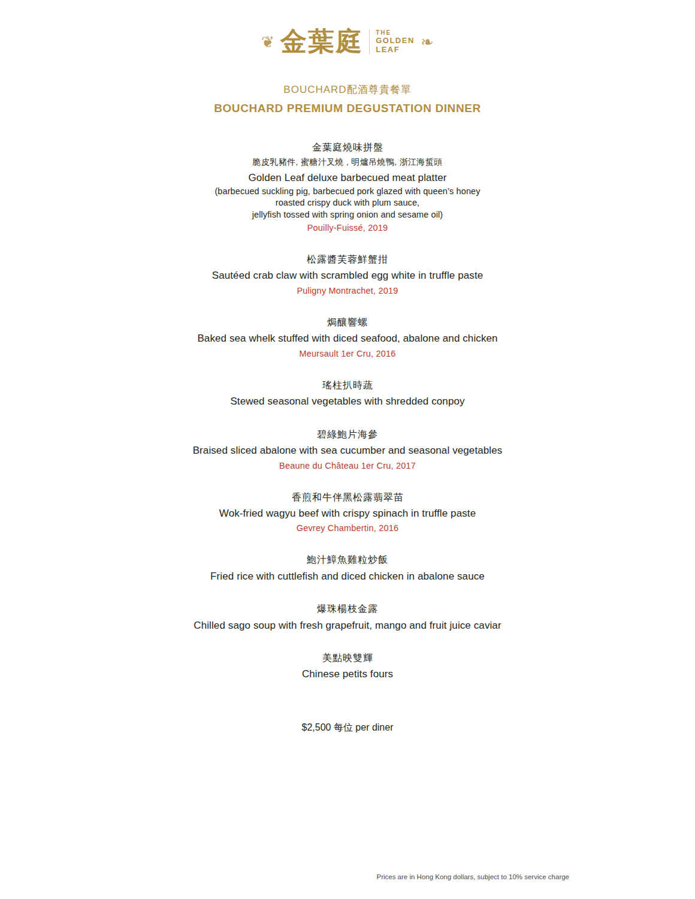❦ 金葉庭 THE GOLDEN LEAF ❧
BOUCHARD配酒尊貴餐單
Bouchard Premium Degustation Dinner
金葉庭燒味拼盤
脆皮乳豬件, 蜜糖汁叉燒 , 明爐吊燒鴨, 浙江海蜇頭
Golden Leaf deluxe barbecued meat platter (barbecued suckling pig, barbecued pork glazed with queen’s honey
roasted crispy duck with plum sauce,
jellyfish tossed with spring onion and sesame oil)
Pouilly-Fuissé, 2019
松露醬芙蓉鮮蟹拑
Sautéed crab claw with scrambled egg white in truffle paste
Puligny Montrachet, 2019
焗釀響螺
Baked sea whelk stuffed with diced seafood, abalone and chicken
Meursault 1er Cru, 2016
瑤柱扒時蔬
Stewed seasonal vegetables with shredded conpoy
碧綠鮑片海參
Braised sliced abalone with sea cucumber and seasonal vegetables
Beaune du Château 1er Cru, 2017
香煎和牛伴黑松露翡翠苗
Wok-fried wagyu beef with crispy spinach in truffle paste
Gevrey Chambertin, 2016
鮑汁鱆魚雞粒炒飯
Fried rice with cuttlefish and diced chicken in abalone sauce
爆珠楊枝金露
Chilled sago soup with fresh grapefruit, mango and fruit juice caviar
美點映雙輝
Chinese petits fours
$2,500 每位 per diner
Prices are in Hong Kong dollars, subject to 10% service charge